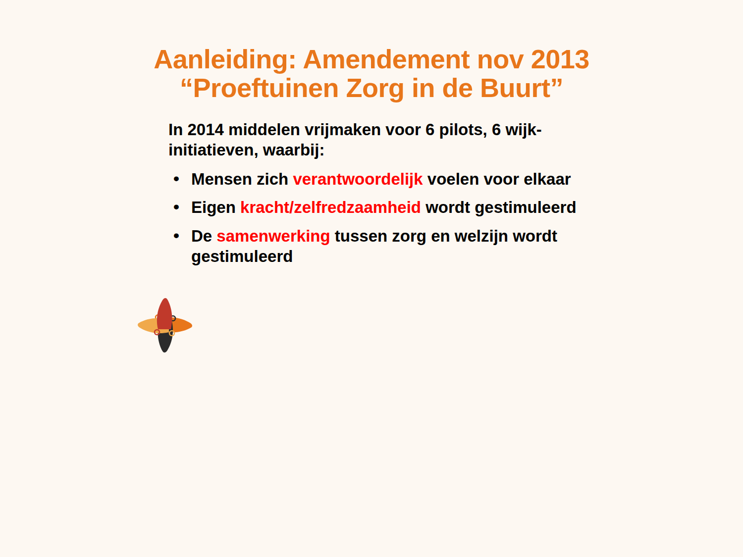Aanleiding: Amendement nov 2013
“Proeftuinen Zorg in de Buurt”
In 2014 middelen vrijmaken voor 6 pilots, 6 wijk-initiatieven, waarbij:
Mensen zich verantwoordelijk voelen voor elkaar
Eigen kracht/zelfredzaamheid wordt gestimuleerd
De samenwerking tussen zorg en welzijn wordt gestimuleerd